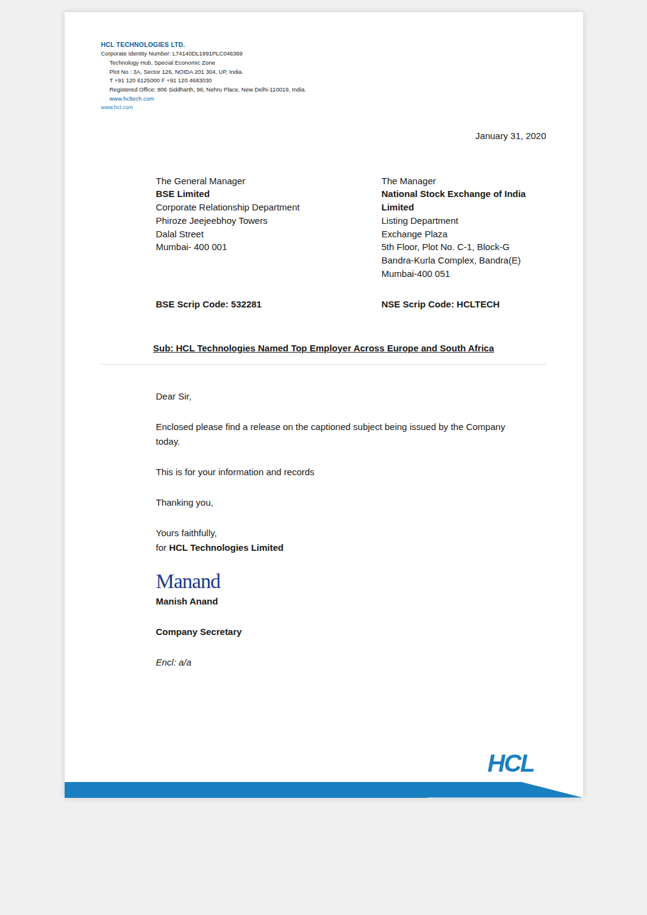HCL TECHNOLOGIES LTD.
Corporate Identity Number: L74140DL1991PLC046369
Technology Hub, Special Economic Zone
Plot No : 3A, Sector 126, NOIDA 201 304, UP, India.
T +91 120 6125000 F +91 120 4683030
Registered Office: 806 Siddharth, 96, Nehru Place, New Delhi-110019, India.
www.hcltech.com
www.hcl.com
January 31, 2020
The General Manager
BSE Limited
Corporate Relationship Department
Phiroze Jeejeebhoy Towers
Dalal Street
Mumbai- 400 001
The Manager
National Stock Exchange of India Limited
Listing Department
Exchange Plaza
5th Floor, Plot No. C-1, Block-G
Bandra-Kurla Complex, Bandra(E)
Mumbai-400 051
BSE Scrip Code: 532281
NSE Scrip Code: HCLTECH
Sub: HCL Technologies Named Top Employer Across Europe and South Africa
Dear Sir,
Enclosed please find a release on the captioned subject being issued by the Company today.
This is for your information and records
Thanking you,
Yours faithfully,
for HCL Technologies Limited
Manand
Manish Anand
Company Secretary
Encl: a/a
HCL